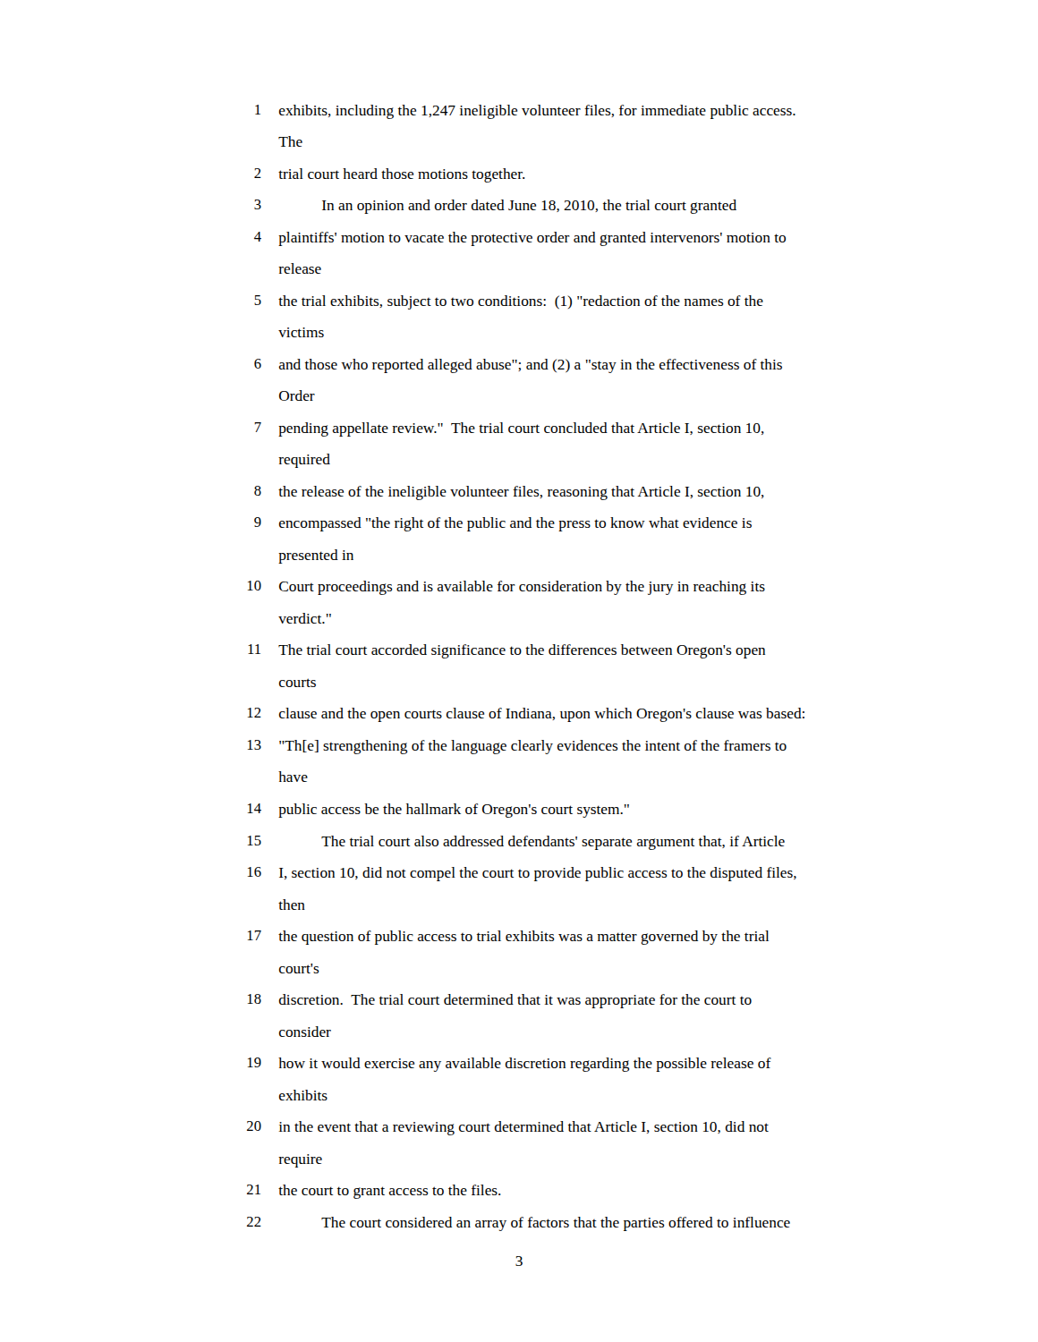exhibits, including the 1,247 ineligible volunteer files, for immediate public access. The
trial court heard those motions together.
In an opinion and order dated June 18, 2010, the trial court granted
plaintiffs' motion to vacate the protective order and granted intervenors' motion to release
the trial exhibits, subject to two conditions: (1) "redaction of the names of the victims
and those who reported alleged abuse"; and (2) a "stay in the effectiveness of this Order
pending appellate review." The trial court concluded that Article I, section 10, required
the release of the ineligible volunteer files, reasoning that Article I, section 10,
encompassed "the right of the public and the press to know what evidence is presented in
Court proceedings and is available for consideration by the jury in reaching its verdict."
The trial court accorded significance to the differences between Oregon's open courts
clause and the open courts clause of Indiana, upon which Oregon's clause was based:
"Th[e] strengthening of the language clearly evidences the intent of the framers to have
public access be the hallmark of Oregon's court system."
The trial court also addressed defendants' separate argument that, if Article
I, section 10, did not compel the court to provide public access to the disputed files, then
the question of public access to trial exhibits was a matter governed by the trial court's
discretion. The trial court determined that it was appropriate for the court to consider
how it would exercise any available discretion regarding the possible release of exhibits
in the event that a reviewing court determined that Article I, section 10, did not require
the court to grant access to the files.
The court considered an array of factors that the parties offered to influence
3